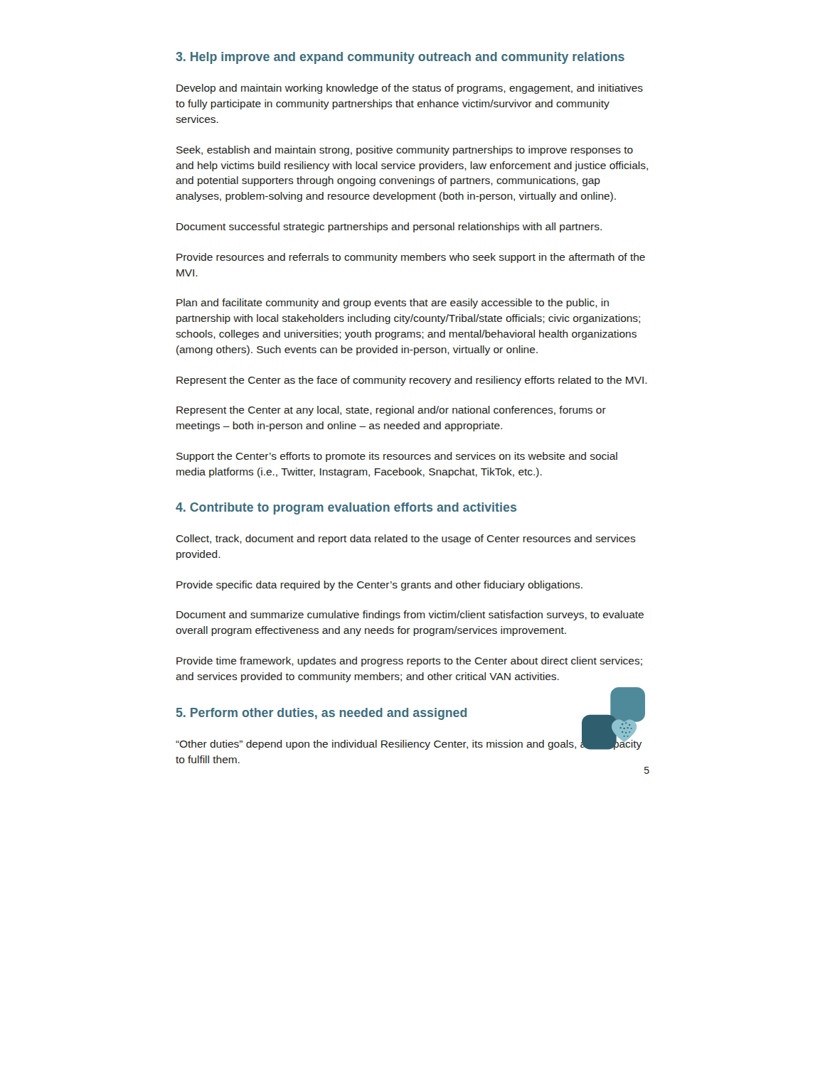3. Help improve and expand community outreach and community relations
Develop and maintain working knowledge of the status of programs, engagement, and initiatives to fully participate in community partnerships that enhance victim/survivor and community services.
Seek, establish and maintain strong, positive community partnerships to improve responses to and help victims build resiliency with local service providers, law enforcement and justice officials, and potential supporters through ongoing convenings of partners, communications, gap analyses, problem-solving and resource development (both in-person, virtually and online).
Document successful strategic partnerships and personal relationships with all partners.
Provide resources and referrals to community members who seek support in the aftermath of the MVI.
Plan and facilitate community and group events that are easily accessible to the public, in partnership with local stakeholders including city/county/Tribal/state officials; civic organizations; schools, colleges and universities; youth programs; and mental/behavioral health organizations (among others). Such events can be provided in-person, virtually or online.
Represent the Center as the face of community recovery and resiliency efforts related to the MVI.
Represent the Center at any local, state, regional and/or national conferences, forums or meetings – both in-person and online – as needed and appropriate.
Support the Center’s efforts to promote its resources and services on its website and social media platforms (i.e., Twitter, Instagram, Facebook, Snapchat, TikTok, etc.).
4. Contribute to program evaluation efforts and activities
Collect, track, document and report data related to the usage of Center resources and services provided.
Provide specific data required by the Center’s grants and other fiduciary obligations.
Document and summarize cumulative findings from victim/client satisfaction surveys, to evaluate overall program effectiveness and any needs for program/services improvement.
Provide time framework, updates and progress reports to the Center about direct client services; and services provided to community members; and other critical VAN activities.
5. Perform other duties, as needed and assigned
“Other duties” depend upon the individual Resiliency Center, its mission and goals, and capacity to fulfill them.
5